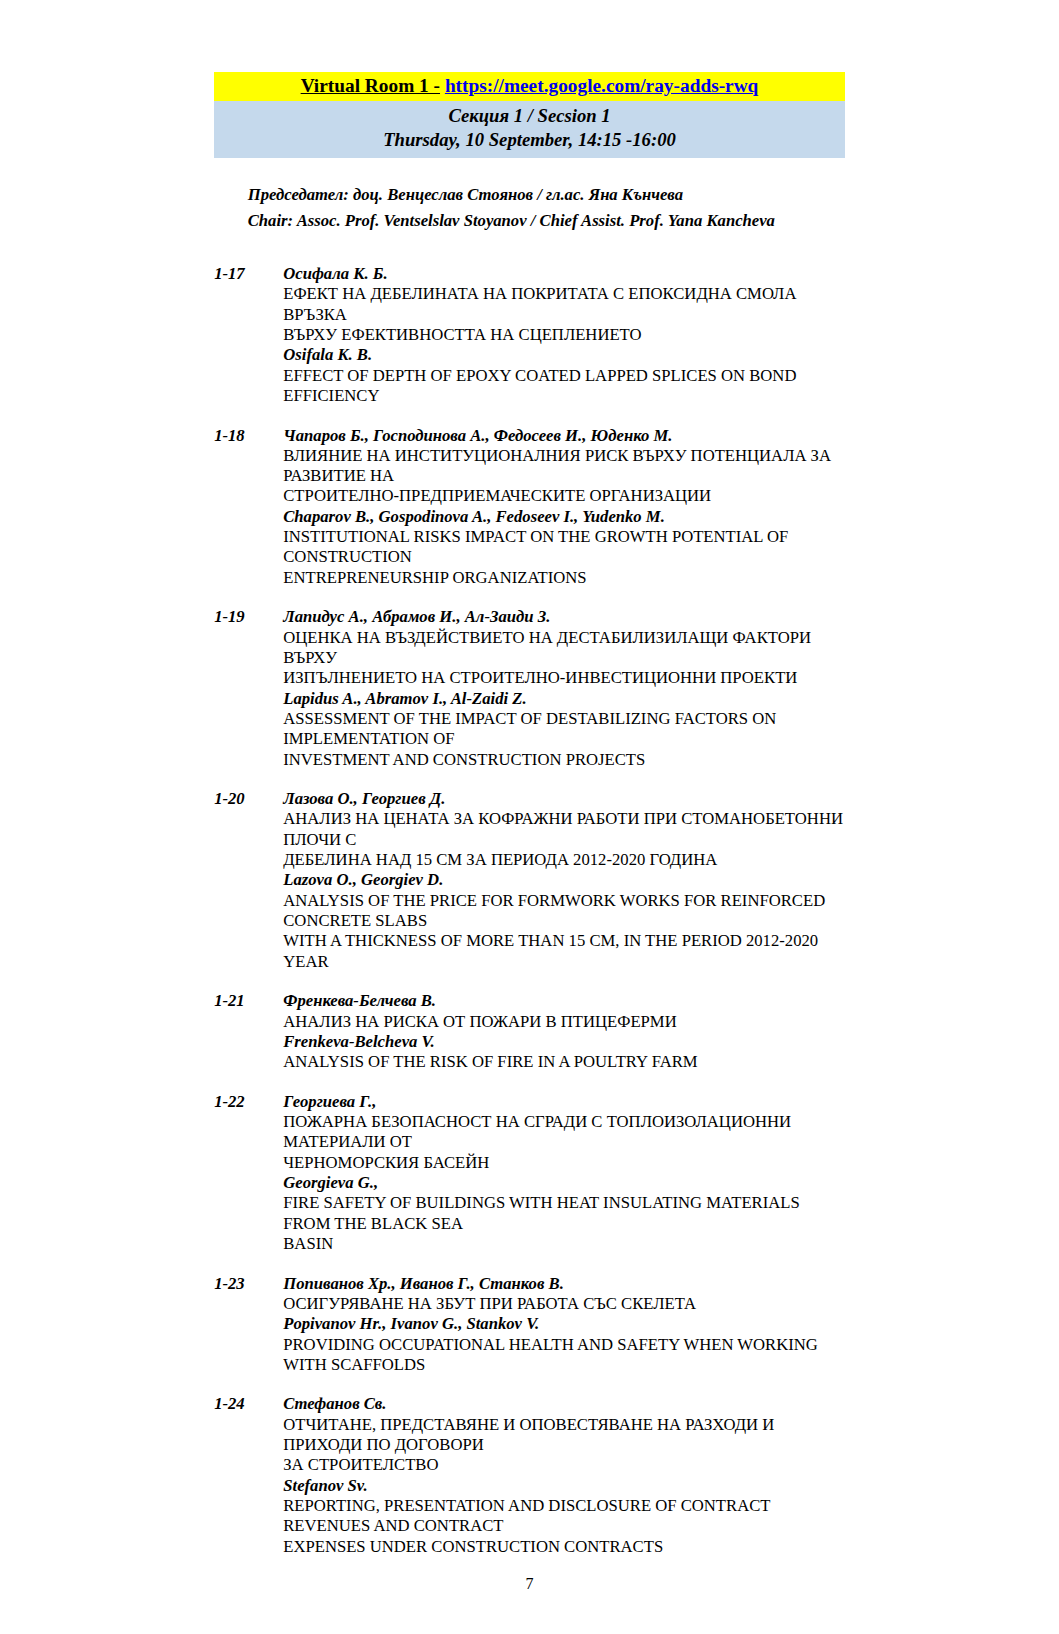Virtual Room 1 - https://meet.google.com/ray-adds-rwq
Секция 1 / Secsion 1
Thursday, 10 September, 14:15 -16:00
Председател: доц. Венцеслав Стоянов / гл.ас. Яна Кънчева
Chair: Assoc. Prof. Ventselslav Stoyanov / Chief Assist. Prof. Yana Kancheva
| 1-17 | Осифала К. Б. ЕФЕКТ НА ДЕБЕЛИНАТА НА ПОКРИТАТА С ЕПОКСИДНА СМОЛА ВРЪЗКА ВЪРХУ ЕФЕКТИВНОСТТА НА СЦЕПЛЕНИЕТО Osifala K. B. EFFECT OF DEPTH OF EPOXY COATED LAPPED SPLICES ON BOND EFFICIENCY |
| 1-18 | Чапаров Б., Господинова А., Федосеев И., Юденко М. ВЛИЯНИЕ НА ИНСТИТУЦИОНАЛНИЯ РИСК ВЪРХУ ПОТЕНЦИАЛА ЗА РАЗВИТИЕ НА СТРОИТЕЛНО-ПРЕДПРИЕМАЧЕСКИТЕ ОРГАНИЗАЦИИ Chaparov B., Gospodinova A., Fedoseev I., Yudenko M. INSTITUTIONAL RISKS IMPACT ON THE GROWTH POTENTIAL OF CONSTRUCTION ENTREPRENEURSHIP ORGANIZATIONS |
| 1-19 | Лапидус А., Абрамов И., Ал-Заиди З. ОЦЕНКА НА ВЪЗДЕЙСТВИЕТО НА ДЕСТАБИЛИЗИЛАЩИ ФАКТОРИ ВЪРХУ ИЗПЪЛНЕНИЕТО НА СТРОИТЕЛНО-ИНВЕСТИЦИОННИ ПРОЕКТИ Lapidus A., Abramov I., Al-Zaidi Z. ASSESSMENT OF THE IMPACT OF DESTABILIZING FACTORS ON IMPLEMENTATION OF INVESTMENT AND CONSTRUCTION PROJECTS |
| 1-20 | Лазова О., Георгиев Д. АНАЛИЗ НА ЦЕНАТА ЗА КОФРАЖНИ РАБОТИ ПРИ СТОМАНОБЕТОННИ ПЛОЧИ С ДЕБЕЛИНА НАД 15 СМ ЗА ПЕРИОДА 2012-2020 ГОДИНА Lazova O., Georgiev D. ANALYSIS OF THE PRICE FOR FORMWORK WORKS FOR REINFORCED CONCRETE SLABS WITH A THICKNESS OF MORE THAN 15 CM, IN THE PERIOD 2012-2020 YEAR |
| 1-21 | Френкева-Белчева В. АНАЛИЗ НА РИСКА ОТ ПОЖАРИ В ПТИЦЕФЕРМИ Frenkeva-Belcheva V. ANALYSIS OF THE RISK OF FIRE IN A POULTRY FARM |
| 1-22 | Георгиева Г., ПОЖАРНА БЕЗОПАСНОСТ НА СГРАДИ С ТОПЛОИЗОЛАЦИОННИ МАТЕРИАЛИ ОТ ЧЕРНОМОРСКИЯ БАСЕЙН Georgieva G., FIRE SAFETY OF BUILDINGS WITH HEAT INSULATING MATERIALS FROM THE BLACK SEA BASIN |
| 1-23 | Попиванов Хр., Иванов Г., Станков В. ОСИГУРЯВАНЕ НА ЗБУТ ПРИ РАБОТА СЪС СКЕЛЕТА Popivanov Hr., Ivanov G., Stankov V. PROVIDING OCCUPATIONAL HEALTH AND SAFETY WHEN WORKING WITH SCAFFOLDS |
| 1-24 | Стефанов Св. ОТЧИТАНЕ, ПРЕДСТАВЯНЕ И ОПОВЕСТЯВАНЕ НА РАЗХОДИ И ПРИХОДИ ПО ДОГОВОРИ ЗА СТРОИТЕЛСТВО Stefanov Sv. REPORTING, PRESENTATION AND DISCLOSURE OF CONTRACT REVENUES AND CONTRACT EXPENSES UNDER CONSTRUCTION CONTRACTS |
7